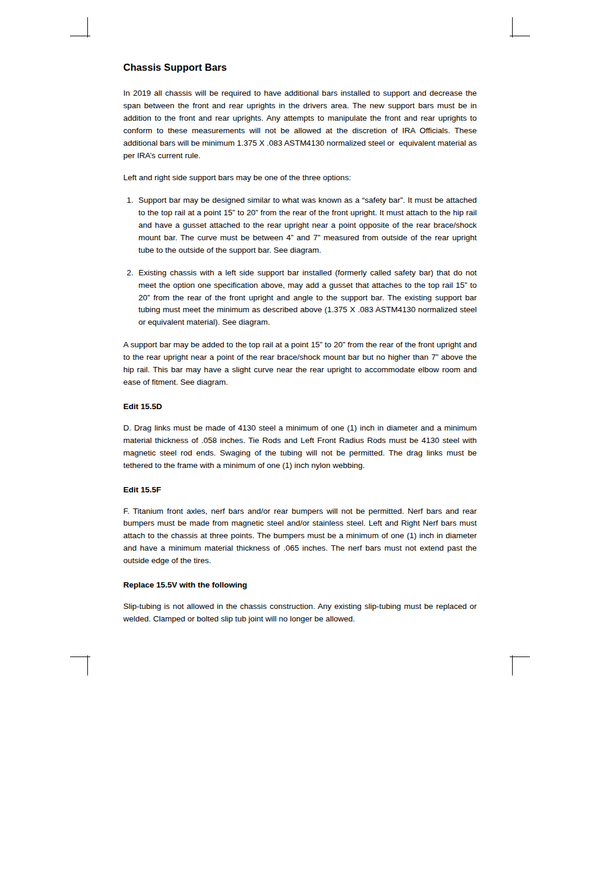Chassis Support Bars
In 2019 all chassis will be required to have additional bars installed to support and decrease the span between the front and rear uprights in the drivers area. The new support bars must be in addition to the front and rear uprights. Any attempts to manipulate the front and rear uprights to conform to these measurements will not be allowed at the discretion of IRA Officials. These additional bars will be minimum 1.375 X .083 ASTM4130 normalized steel or equivalent material as per IRA’s current rule.
Left and right side support bars may be one of the three options:
Support bar may be designed similar to what was known as a “safety bar”. It must be attached to the top rail at a point 15” to 20” from the rear of the front upright. It must attach to the hip rail and have a gusset attached to the rear upright near a point opposite of the rear brace/shock mount bar. The curve must be between 4” and 7” measured from outside of the rear upright tube to the outside of the support bar. See diagram.
Existing chassis with a left side support bar installed (formerly called safety bar) that do not meet the option one specification above, may add a gusset that attaches to the top rail 15” to 20” from the rear of the front upright and angle to the support bar. The existing support bar tubing must meet the minimum as described above (1.375 X .083 ASTM4130 normalized steel or equivalent material). See diagram.
A support bar may be added to the top rail at a point 15” to 20” from the rear of the front upright and to the rear upright near a point of the rear brace/shock mount bar but no higher than 7” above the hip rail. This bar may have a slight curve near the rear upright to accommodate elbow room and ease of fitment. See diagram.
Edit 15.5D
D. Drag links must be made of 4130 steel a minimum of one (1) inch in diameter and a minimum material thickness of .058 inches. Tie Rods and Left Front Radius Rods must be 4130 steel with magnetic steel rod ends. Swaging of the tubing will not be permitted. The drag links must be tethered to the frame with a minimum of one (1) inch nylon webbing.
Edit 15.5F
F. Titanium front axles, nerf bars and/or rear bumpers will not be permitted. Nerf bars and rear bumpers must be made from magnetic steel and/or stainless steel. Left and Right Nerf bars must attach to the chassis at three points. The bumpers must be a minimum of one (1) inch in diameter and have a minimum material thickness of .065 inches. The nerf bars must not extend past the outside edge of the tires.
Replace 15.5V with the following
Slip-tubing is not allowed in the chassis construction. Any existing slip-tubing must be replaced or welded. Clamped or bolted slip tub joint will no longer be allowed.